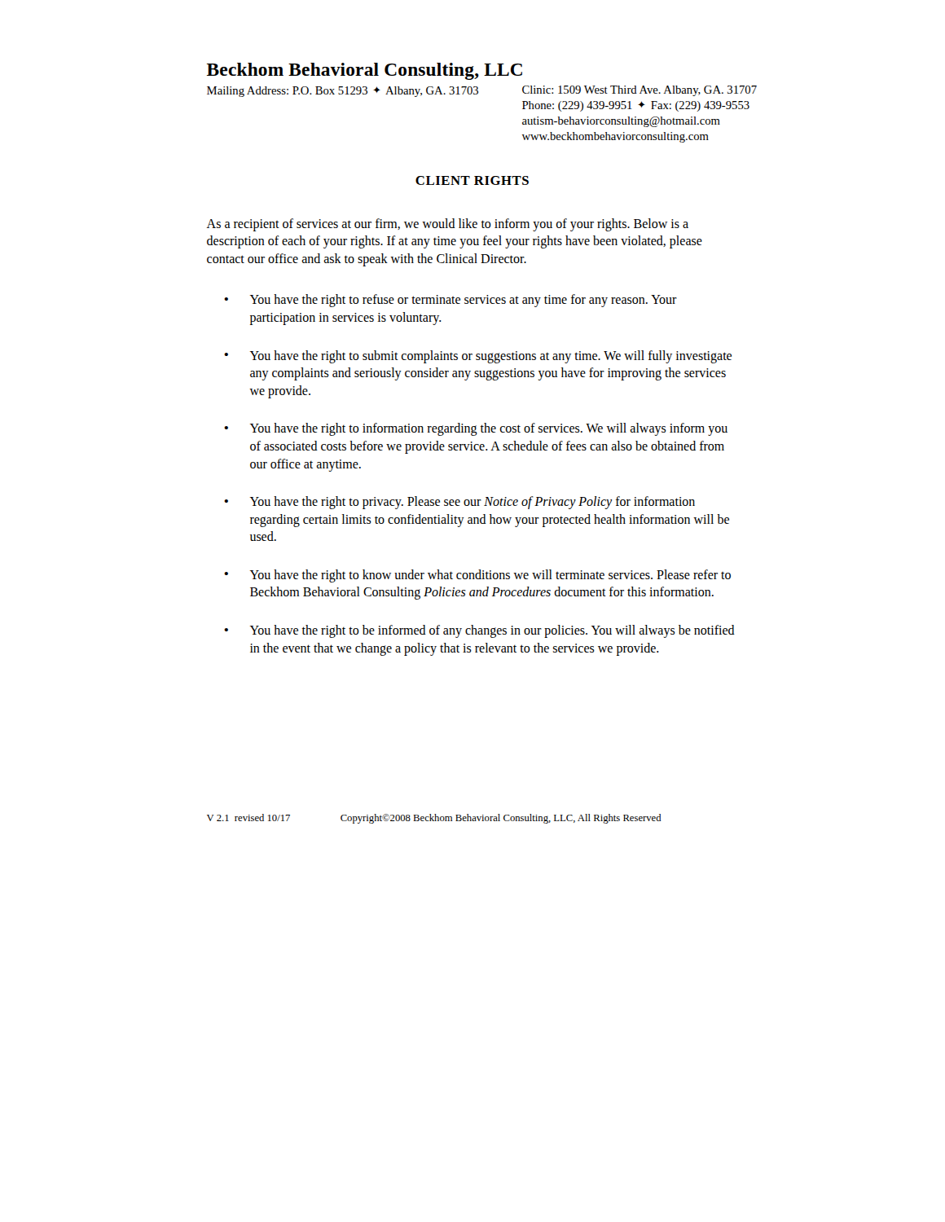Beckhom Behavioral Consulting, LLC
Mailing Address: P.O. Box 51293 ✦ Albany, GA. 31703
Clinic: 1509 West Third Ave. Albany, GA. 31707
Phone: (229) 439-9951 ✦ Fax: (229) 439-9553
autism-behaviorconsulting@hotmail.com
www.beckhombehaviorconsulting.com
CLIENT RIGHTS
As a recipient of services at our firm, we would like to inform you of your rights. Below is a description of each of your rights. If at any time you feel your rights have been violated, please contact our office and ask to speak with the Clinical Director.
You have the right to refuse or terminate services at any time for any reason. Your participation in services is voluntary.
You have the right to submit complaints or suggestions at any time. We will fully investigate any complaints and seriously consider any suggestions you have for improving the services we provide.
You have the right to information regarding the cost of services. We will always inform you of associated costs before we provide service. A schedule of fees can also be obtained from our office at anytime.
You have the right to privacy. Please see our Notice of Privacy Policy for information regarding certain limits to confidentiality and how your protected health information will be used.
You have the right to know under what conditions we will terminate services. Please refer to Beckhom Behavioral Consulting Policies and Procedures document for this information.
You have the right to be informed of any changes in our policies. You will always be notified in the event that we change a policy that is relevant to the services we provide.
V 2.1 revised 10/17
Copyright©2008 Beckhom Behavioral Consulting, LLC, All Rights Reserved